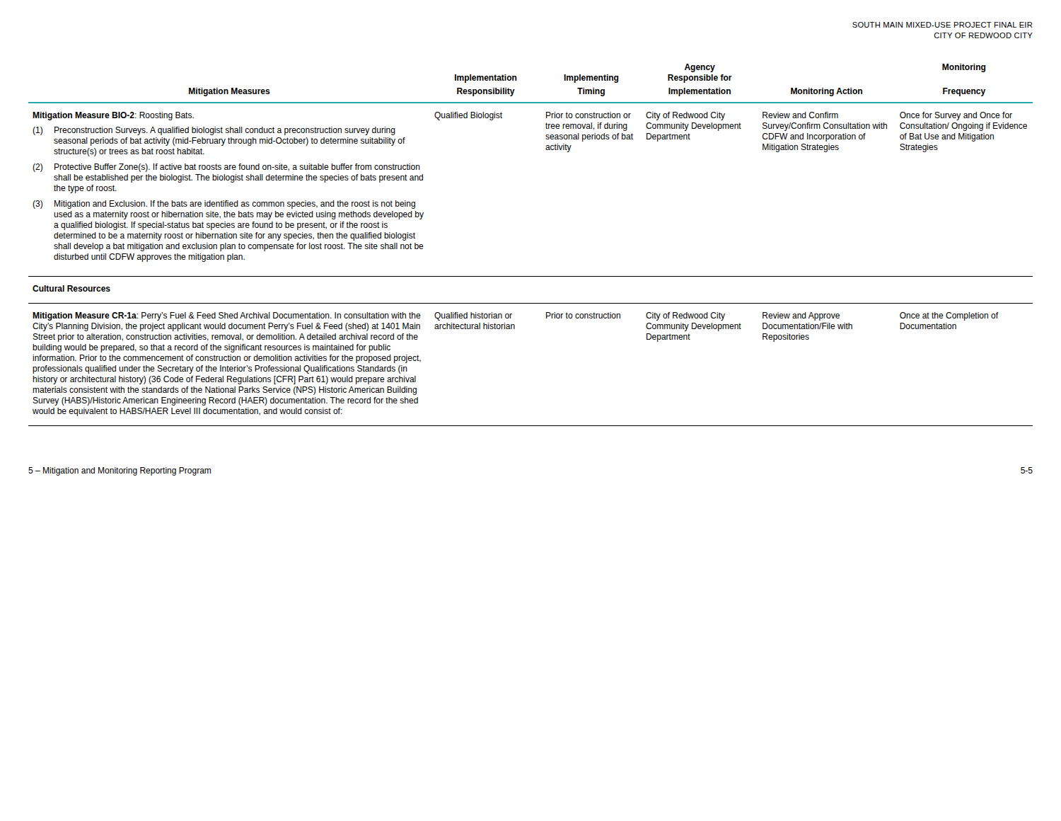SOUTH MAIN MIXED-USE PROJECT FINAL EIR
CITY OF REDWOOD CITY
| | | | Agency | | Monitoring |
| --- | --- | --- | --- | --- | --- |
| | Implementation | Implementing | Responsible for | | |
| Mitigation Measures | Responsibility | Timing | Implementation | Monitoring Action | Frequency |
| Mitigation Measure BIO-2 : Roosting Bats. (1) Preconstruction Surveys. A qualified biologist shall conduct a preconstruction survey during seasonal periods of bat activity (mid-February through mid-October) to determine suitability of structure(s) or trees as bat roost habitat. (2) Protective Buffer Zone(s). If active bat roosts are found on-site, a suitable buffer from construction shall be established per the biologist. The biologist shall determine the species of bats present and the type of roost. (3) Mitigation and Exclusion. If the bats are identified as common species, and the roost is not being used as a maternity roost or hibernation site, the bats may be evicted using methods developed by a qualified biologist. If special-status bat species are found to be present, or if the roost is determined to be a maternity roost or hibernation site for any species, then the qualified biologist shall develop a bat mitigation and exclusion plan to compensate for lost roost. The site shall not be disturbed until CDFW approves the mitigation plan. | Qualified Biologist | Prior to construction or tree removal, if during seasonal periods of bat activity | City of Redwood City Community Development Department | Review and Confirm Survey/Confirm Consultation with CDFW and Incorporation of Mitigation Strategies | Once for Survey and Once for Consultation/ Ongoing if Evidence of Bat Use and Mitigation Strategies |
| Cultural Resources |
| Mitigation Measure CR-1a : Perry’s Fuel & Feed Shed Archival Documentation. In consultation with the City’s Planning Division, the project applicant would document Perry’s Fuel & Feed (shed) at 1401 Main Street prior to alteration, construction activities, removal, or demolition. A detailed archival record of the building would be prepared, so that a record of the significant resources is maintained for public information. Prior to the commencement of construction or demolition activities for the proposed project, professionals qualified under the Secretary of the Interior’s Professional Qualifications Standards (in history or architectural history) (36 Code of Federal Regulations [CFR] Part 61) would prepare archival materials consistent with the standards of the National Parks Service (NPS) Historic American Building Survey (HABS)/Historic American Engineering Record (HAER) documentation. The record for the shed would be equivalent to HABS/HAER Level III documentation, and would consist of: | Qualified historian or architectural historian | Prior to construction | City of Redwood City Community Development Department | Review and Approve Documentation/File with Repositories | Once at the Completion of Documentation |
5 – Mitigation and Monitoring Reporting Program
5-5